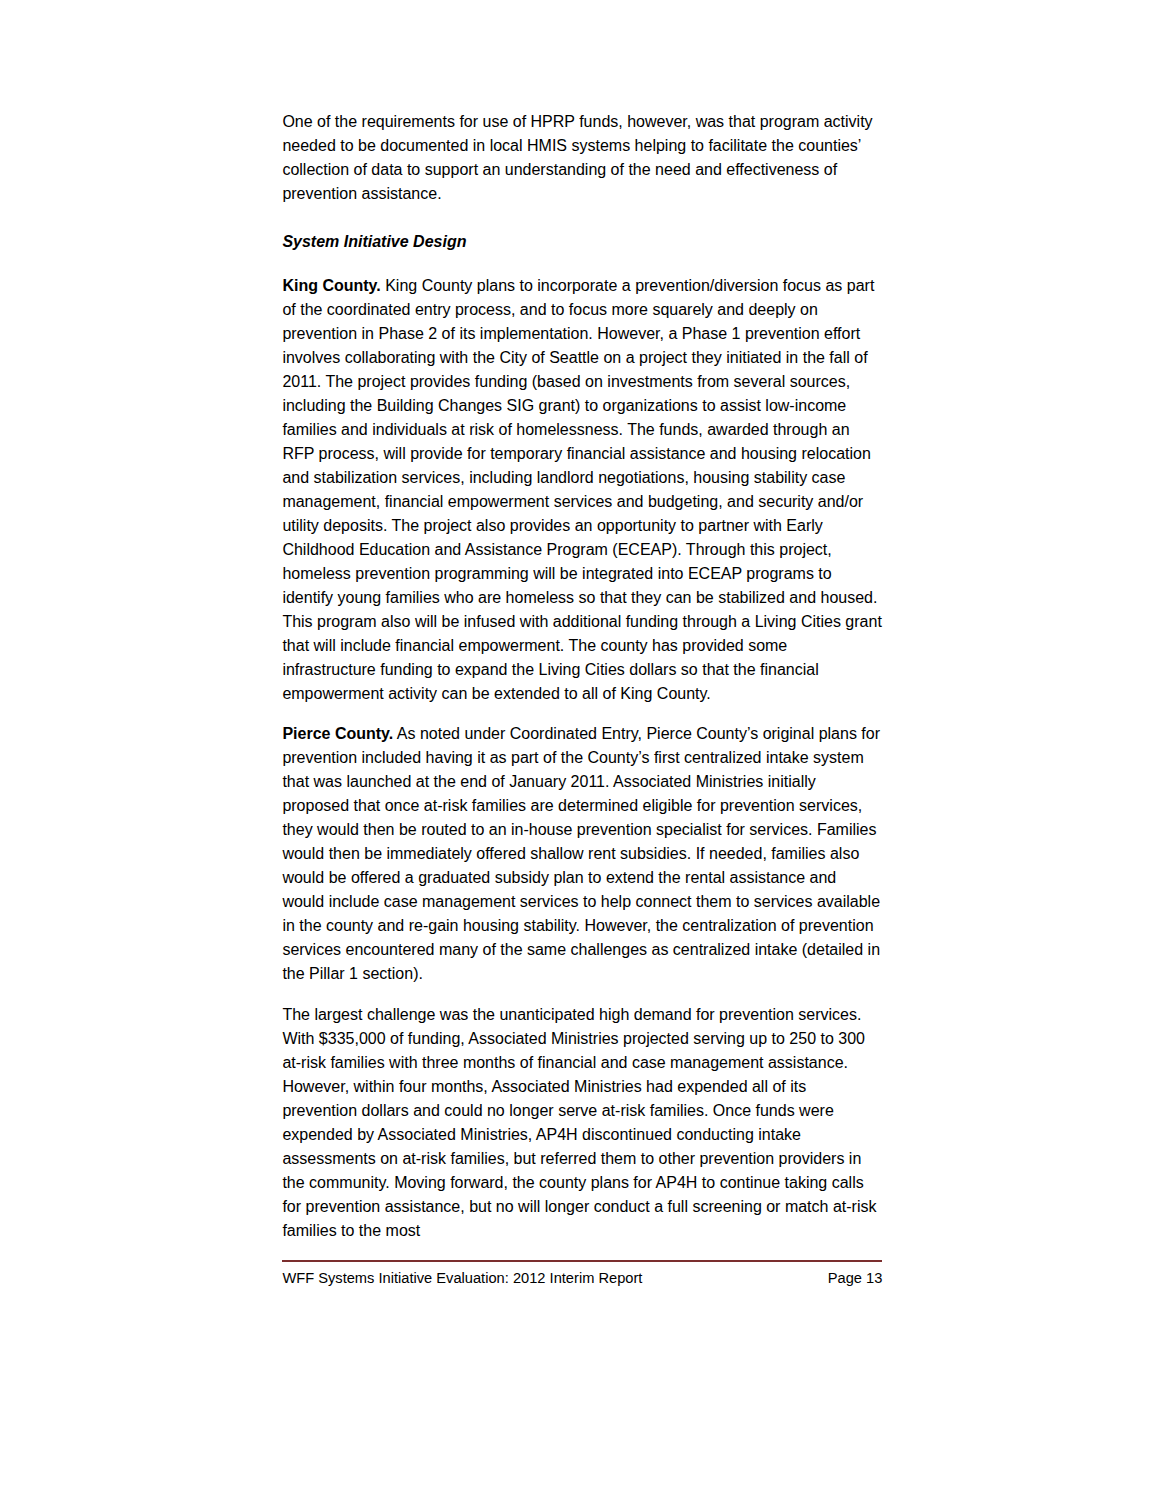One of the requirements for use of HPRP funds, however, was that program activity needed to be documented in local HMIS systems helping to facilitate the counties’ collection of data to support an understanding of the need and effectiveness of prevention assistance.
System Initiative Design
King County. King County plans to incorporate a prevention/diversion focus as part of the coordinated entry process, and to focus more squarely and deeply on prevention in Phase 2 of its implementation. However, a Phase 1 prevention effort involves collaborating with the City of Seattle on a project they initiated in the fall of 2011. The project provides funding (based on investments from several sources, including the Building Changes SIG grant) to organizations to assist low-income families and individuals at risk of homelessness. The funds, awarded through an RFP process, will provide for temporary financial assistance and housing relocation and stabilization services, including landlord negotiations, housing stability case management, financial empowerment services and budgeting, and security and/or utility deposits. The project also provides an opportunity to partner with Early Childhood Education and Assistance Program (ECEAP). Through this project, homeless prevention programming will be integrated into ECEAP programs to identify young families who are homeless so that they can be stabilized and housed. This program also will be infused with additional funding through a Living Cities grant that will include financial empowerment. The county has provided some infrastructure funding to expand the Living Cities dollars so that the financial empowerment activity can be extended to all of King County.
Pierce County. As noted under Coordinated Entry, Pierce County’s original plans for prevention included having it as part of the County’s first centralized intake system that was launched at the end of January 2011. Associated Ministries initially proposed that once at-risk families are determined eligible for prevention services, they would then be routed to an in-house prevention specialist for services. Families would then be immediately offered shallow rent subsidies. If needed, families also would be offered a graduated subsidy plan to extend the rental assistance and would include case management services to help connect them to services available in the county and re-gain housing stability. However, the centralization of prevention services encountered many of the same challenges as centralized intake (detailed in the Pillar 1 section).
The largest challenge was the unanticipated high demand for prevention services. With $335,000 of funding, Associated Ministries projected serving up to 250 to 300 at-risk families with three months of financial and case management assistance. However, within four months, Associated Ministries had expended all of its prevention dollars and could no longer serve at-risk families. Once funds were expended by Associated Ministries, AP4H discontinued conducting intake assessments on at-risk families, but referred them to other prevention providers in the community. Moving forward, the county plans for AP4H to continue taking calls for prevention assistance, but no will longer conduct a full screening or match at-risk families to the most
WFF Systems Initiative Evaluation: 2012 Interim Report Page 13